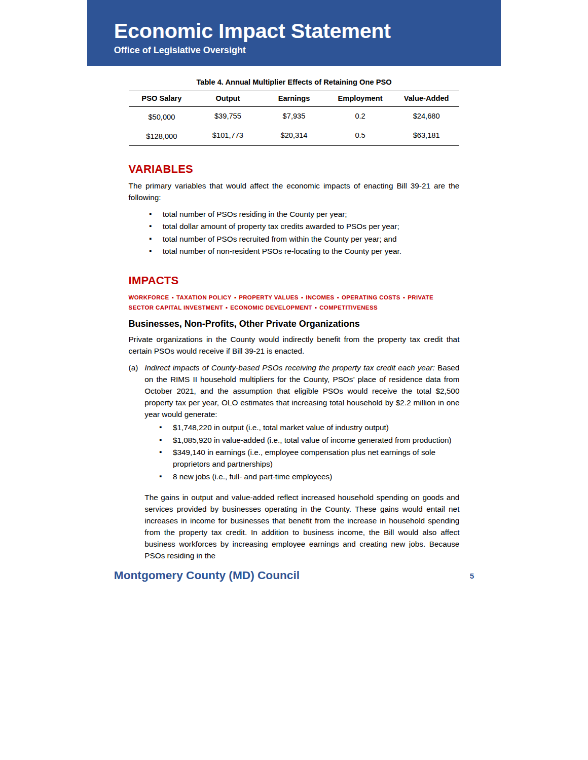Economic Impact Statement
Office of Legislative Oversight
Table 4. Annual Multiplier Effects of Retaining One PSO
| PSO Salary | Output | Earnings | Employment | Value-Added |
| --- | --- | --- | --- | --- |
| $50,000 | $39,755 | $7,935 | 0.2 | $24,680 |
| $128,000 | $101,773 | $20,314 | 0.5 | $63,181 |
VARIABLES
The primary variables that would affect the economic impacts of enacting Bill 39-21 are the following:
total number of PSOs residing in the County per year;
total dollar amount of property tax credits awarded to PSOs per year;
total number of PSOs recruited from within the County per year; and
total number of non-resident PSOs re-locating to the County per year.
IMPACTS
WORKFORCE▪TAXATION POLICY▪PROPERTY VALUES▪INCOMES▪OPERATING COSTS▪PRIVATE SECTOR CAPITAL INVESTMENT▪ECONOMIC DEVELOPMENT▪COMPETITIVENESS
Businesses, Non-Profits, Other Private Organizations
Private organizations in the County would indirectly benefit from the property tax credit that certain PSOs would receive if Bill 39-21 is enacted.
(a)
Indirect impacts of County-based PSOs receiving the property tax credit each year: Based on the RIMS II household multipliers for the County, PSOs’ place of residence data from October 2021, and the assumption that eligible PSOs would receive the total $2,500 property tax per year, OLO estimates that increasing total household by $2.2 million in one year would generate:
$1,748,220 in output (i.e., total market value of industry output)
$1,085,920 in value-added (i.e., total value of income generated from production)
$349,140 in earnings (i.e., employee compensation plus net earnings of sole proprietors and partnerships)
8 new jobs (i.e., full- and part-time employees)
The gains in output and value-added reflect increased household spending on goods and services provided by businesses operating in the County. These gains would entail net increases in income for businesses that benefit from the increase in household spending from the property tax credit. In addition to business income, the Bill would also affect business workforces by increasing employee earnings and creating new jobs. Because PSOs residing in the
Montgomery County (MD) Council
5